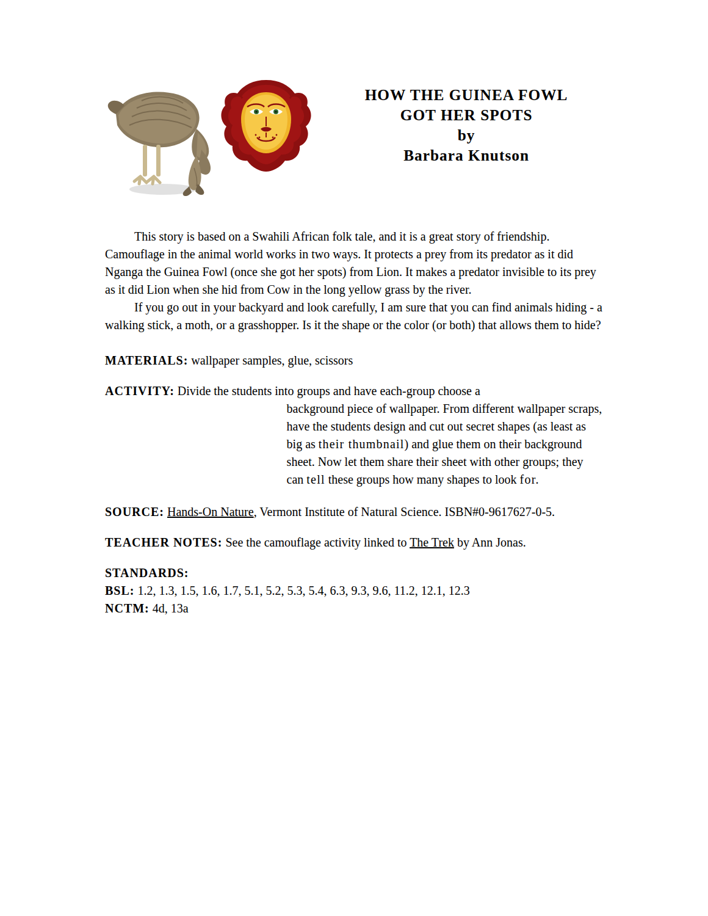HOW THE GUINEA FOWL
GOT HER SPOTS
by Barbara Knutson
This story is based on a Swahili African folk tale, and it is a great story of friendship. Camouflage in the animal world works in two ways. It protects a prey from its predator as it did Nganga the Guinea Fowl (once she got her spots) from Lion. It makes a predator invisible to its prey as it did Lion when she hid from Cow in the long yellow grass by the river.
If you go out in your backyard and look carefully, I am sure that you can find animals hiding - a walking stick, a moth, or a grasshopper. Is it the shape or the color (or both) that allows them to hide?
MATERIALS: wallpaper samples, glue, scissors
ACTIVITY: Divide the students into groups and have each-group choose a background piece of wallpaper. From different wallpaper scraps, have the students design and cut out secret shapes (as least as big as their thumbnail) and glue them on their background sheet. Now let them share their sheet with other groups; they can tell these groups how many shapes to look for.
SOURCE: Hands-On Nature, Vermont Institute of Natural Science. ISBN#0-9617627-0-5.
TEACHER NOTES: See the camouflage activity linked to The Trek by Ann Jonas.
STANDARDS:
BSL: 1.2, 1.3, 1.5, 1.6, 1.7, 5.1, 5.2, 5.3, 5.4, 6.3, 9.3, 9.6, 11.2, 12.1, 12.3
NCTM: 4d, 13a